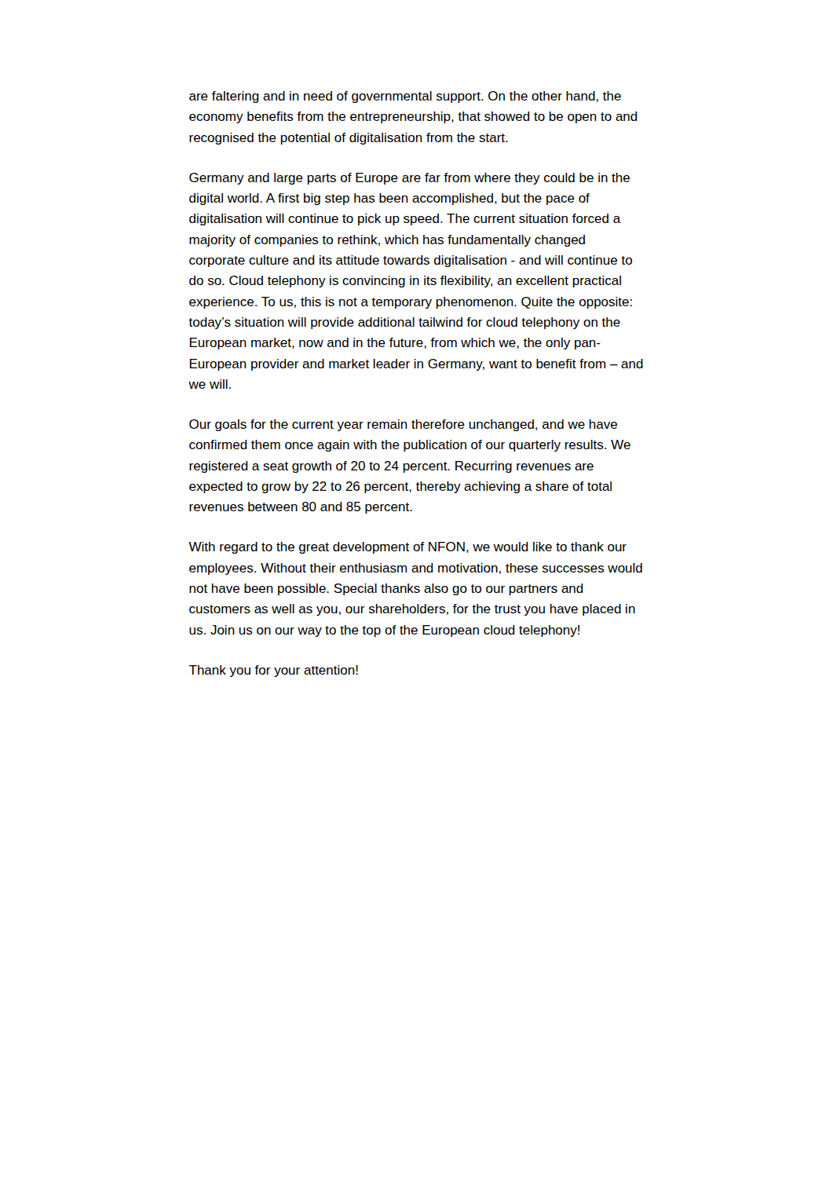are faltering and in need of governmental support. On the other hand, the economy benefits from the entrepreneurship, that showed to be open to and recognised the potential of digitalisation from the start.
Germany and large parts of Europe are far from where they could be in the digital world. A first big step has been accomplished, but the pace of digitalisation will continue to pick up speed. The current situation forced a majority of companies to rethink, which has fundamentally changed corporate culture and its attitude towards digitalisation - and will continue to do so. Cloud telephony is convincing in its flexibility, an excellent practical experience. To us, this is not a temporary phenomenon. Quite the opposite: today’s situation will provide additional tailwind for cloud telephony on the European market, now and in the future, from which we, the only pan-European provider and market leader in Germany, want to benefit from – and we will.
Our goals for the current year remain therefore unchanged, and we have confirmed them once again with the publication of our quarterly results. We registered a seat growth of 20 to 24 percent. Recurring revenues are expected to grow by 22 to 26 percent, thereby achieving a share of total revenues between 80 and 85 percent.
With regard to the great development of NFON, we would like to thank our employees. Without their enthusiasm and motivation, these successes would not have been possible. Special thanks also go to our partners and customers as well as you, our shareholders, for the trust you have placed in us. Join us on our way to the top of the European cloud telephony!
Thank you for your attention!